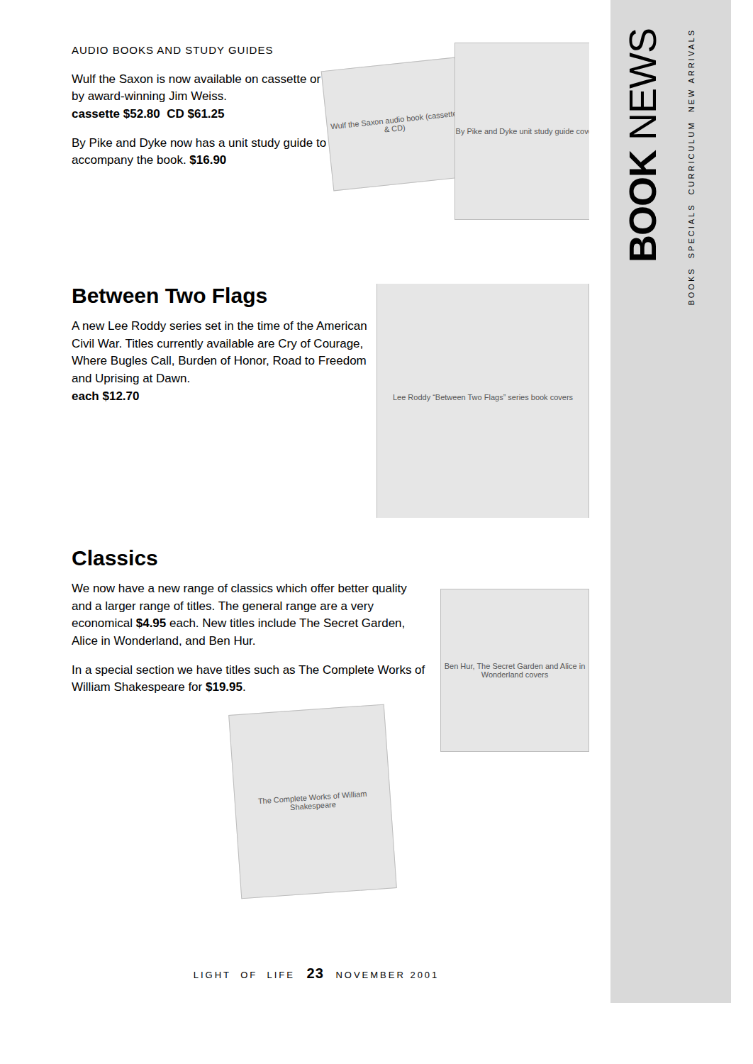BOOK NEWS
BOOKS SPECIALS CURRICULUM NEW ARRIVALS
AUDIO BOOKS AND STUDY GUIDES
Wulf the Saxon is now available on cassette or CD, read by award-winning Jim Weiss.
cassette $52.80 CD $61.25
By Pike and Dyke now has a unit study guide to accompany the book. $16.90
Wulf the Saxon audio book (cassette & CD)
By Pike and Dyke unit study guide cover
Between Two Flags
A new Lee Roddy series set in the time of the American Civil War. Titles currently available are Cry of Courage, Where Bugles Call, Burden of Honor, Road to Freedom and Uprising at Dawn.
each $12.70
Lee Roddy “Between Two Flags” series book covers
Classics
We now have a new range of classics which offer better quality and a larger range of titles. The general range are a very economical $4.95 each. New titles include The Secret Garden, Alice in Wonderland, and Ben Hur.
In a special section we have titles such as The Complete Works of William Shakespeare for $19.95.
Ben Hur, The Secret Garden and Alice in Wonderland covers
The Complete Works of William Shakespeare
LIGHT OF LIFE 23 NOVEMBER 2001